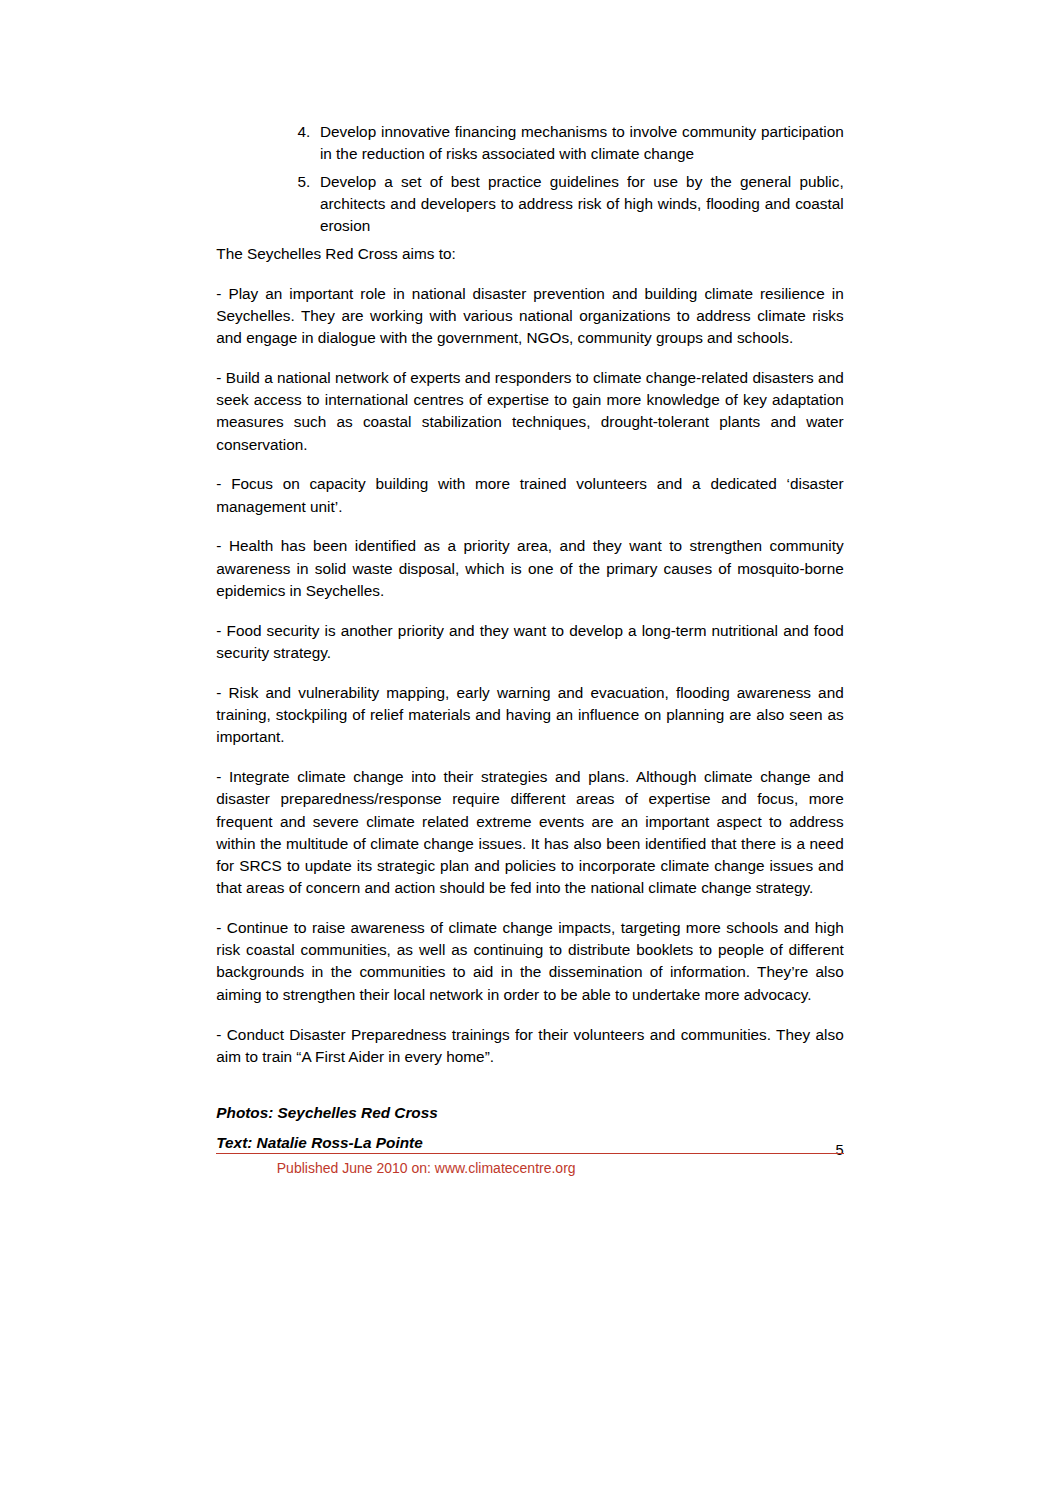Develop innovative financing mechanisms to involve community participation in the reduction of risks associated with climate change
Develop a set of best practice guidelines for use by the general public, architects and developers to address risk of high winds, flooding and coastal erosion
The Seychelles Red Cross aims to:
- Play an important role in national disaster prevention and building climate resilience in Seychelles. They are working with various national organizations to address climate risks and engage in dialogue with the government, NGOs, community groups and schools.
- Build a national network of experts and responders to climate change-related disasters and seek access to international centres of expertise to gain more knowledge of key adaptation measures such as coastal stabilization techniques, drought-tolerant plants and water conservation.
- Focus on capacity building with more trained volunteers and a dedicated ‘disaster management unit’.
- Health has been identified as a priority area, and they want to strengthen community awareness in solid waste disposal, which is one of the primary causes of mosquito-borne epidemics in Seychelles.
- Food security is another priority and they want to develop a long-term nutritional and food security strategy.
- Risk and vulnerability mapping, early warning and evacuation, flooding awareness and training, stockpiling of relief materials and having an influence on planning are also seen as important.
- Integrate climate change into their strategies and plans. Although climate change and disaster preparedness/response require different areas of expertise and focus, more frequent and severe climate related extreme events are an important aspect to address within the multitude of climate change issues. It has also been identified that there is a need for SRCS to update its strategic plan and policies to incorporate climate change issues and that areas of concern and action should be fed into the national climate change strategy.
- Continue to raise awareness of climate change impacts, targeting more schools and high risk coastal communities, as well as continuing to distribute booklets to people of different backgrounds in the communities to aid in the dissemination of information. They’re also aiming to strengthen their local network in order to be able to undertake more advocacy.
- Conduct Disaster Preparedness trainings for their volunteers and communities. They also aim to train “A First Aider in every home”.
Photos: Seychelles Red Cross
Text: Natalie Ross-La Pointe
5
Published June 2010 on: www.climatecentre.org